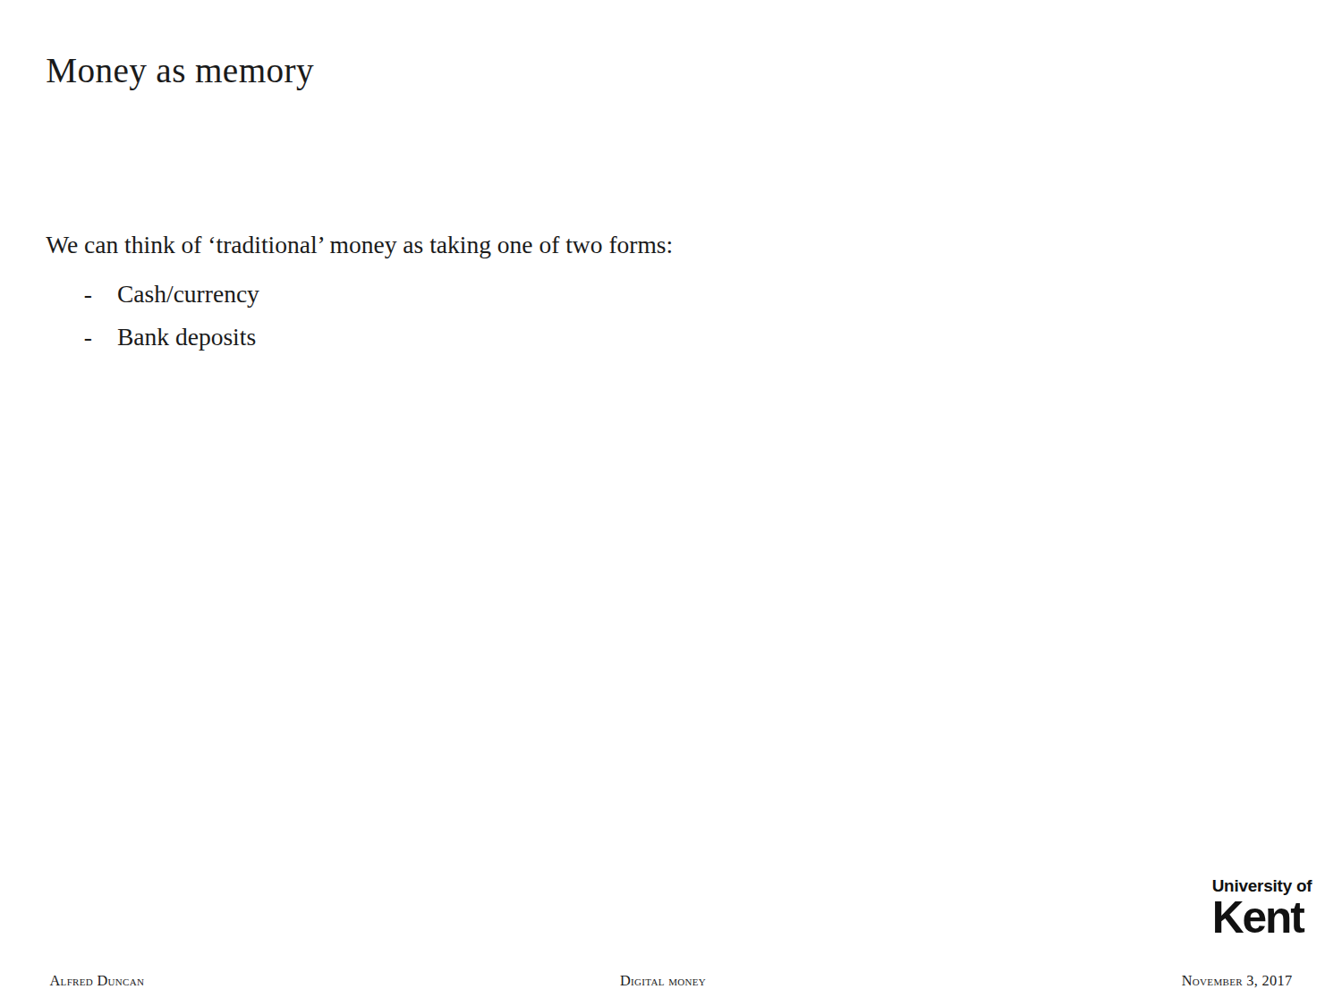Money as memory
We can think of ‘traditional’ money as taking one of two forms:
Cash/currency
Bank deposits
University of Kent
Alfred Duncan Digital money November 3, 2017